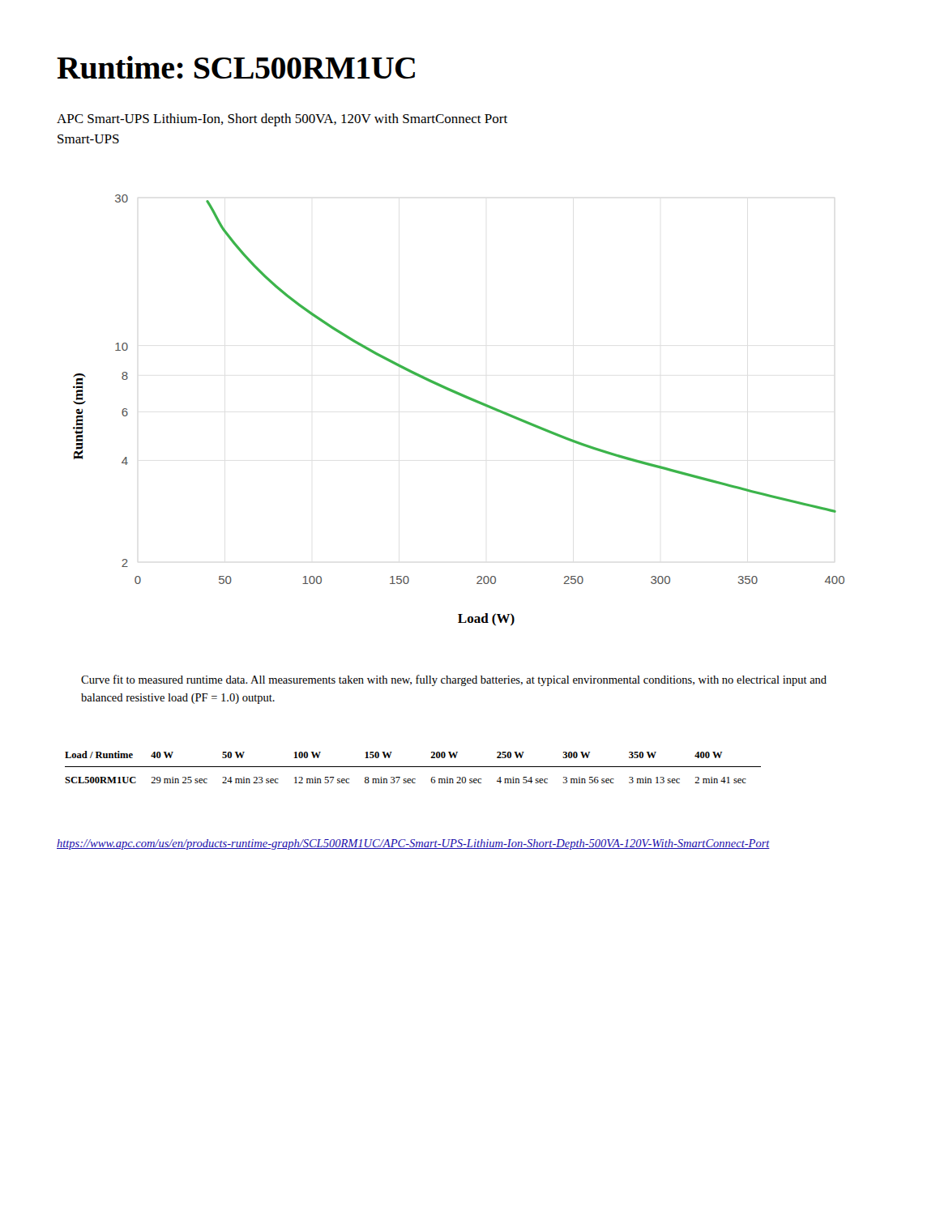Runtime: SCL500RM1UC
APC Smart-UPS Lithium-Ion, Short depth 500VA, 120V with SmartConnect Port
Smart-UPS
Runtime (min) Load (W) 30 10 8 6 4 2 0 50 100 150 200 250 300 350 400 40W,29.42min -> x=176, y=24.6 ; 50W,24.38 -> x=197.5,y=61.6 ; 100W,12.95 -> x=305,y=163.6 ; 150W,8.62 -> x=412.5,y=227.3 ; 200W,6.33 -> x=520,y=276.4 ; 250W,4.90 -> x=627.5,y=320.6 ; 300W,3.93 -> x=735,y=352.9 ; 350W,3.22 -> x=842.5,y=381.3 ; 400W,2.68 -> x=950,y=407.3
Curve fit to measured runtime data. All measurements taken with new, fully charged batteries, at typical environmental conditions, with no electrical input and balanced resistive load (PF = 1.0) output.
| Load / Runtime | 40 W | 50 W | 100 W | 150 W | 200 W | 250 W | 300 W | 350 W | 400 W |
| --- | --- | --- | --- | --- | --- | --- | --- | --- | --- |
| SCL500RM1UC | 29 min 25 sec | 24 min 23 sec | 12 min 57 sec | 8 min 37 sec | 6 min 20 sec | 4 min 54 sec | 3 min 56 sec | 3 min 13 sec | 2 min 41 sec |
https://www.apc.com/us/en/products-runtime-graph/SCL500RM1UC/APC-Smart-UPS-Lithium-Ion-Short-Depth-500VA-120V-With-SmartConnect-Port